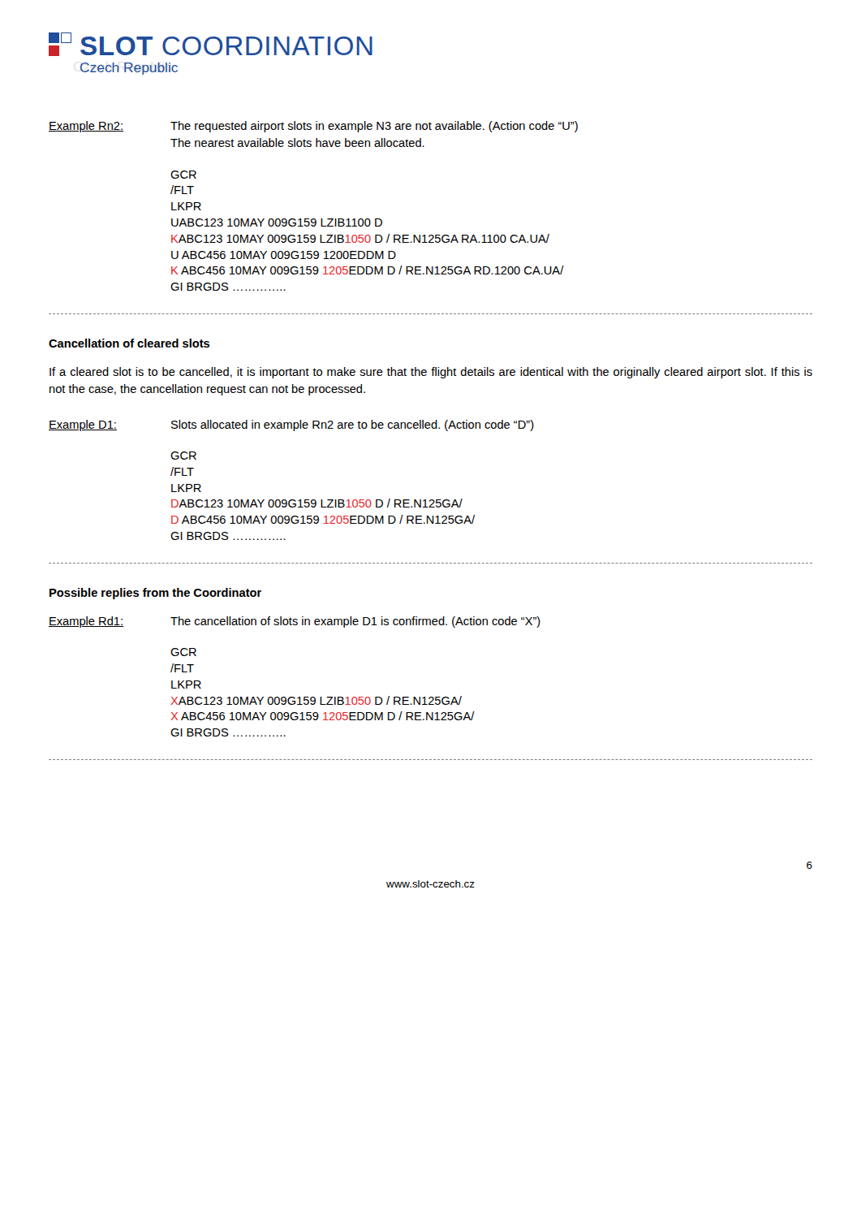Czech Republic
SLOT COORDINATION
Czech Republic
| Example Rn2: | The requested airport slots in example N3 are not available. (Action code “U”) The nearest available slots have been allocated. |
GCR
/FLT
LKPR
UABC123 10MAY 009G159 LZIB1100 D
KABC123 10MAY 009G159 LZIB1050 D / RE.N125GA RA.1100 CA.UA/
U ABC456 10MAY 009G159 1200EDDM D
K ABC456 10MAY 009G159 1205 EDDM D / RE.N125GA RD.1200 CA.UA/
GI BRGDS …………..
Cancellation of cleared slots
If a cleared slot is to be cancelled, it is important to make sure that the flight details are identical with the originally cleared airport slot. If this is not the case, the cancellation request can not be processed.
| Example D1: | Slots allocated in example Rn2 are to be cancelled. (Action code “D”) |
GCR
/FLT
LKPR
DABC123 10MAY 009G159 LZIB1050 D / RE.N125GA/
D ABC456 10MAY 009G159 1205 EDDM D / RE.N125GA/
GI BRGDS …………..
Possible replies from the Coordinator
| Example Rd1: | The cancellation of slots in example D1 is confirmed. (Action code “X”) |
GCR
/FLT
LKPR
XABC123 10MAY 009G159 LZIB1050 D / RE.N125GA/
X ABC456 10MAY 009G159 1205 EDDM D / RE.N125GA/
GI BRGDS …………..
6
www.slot-czech.cz